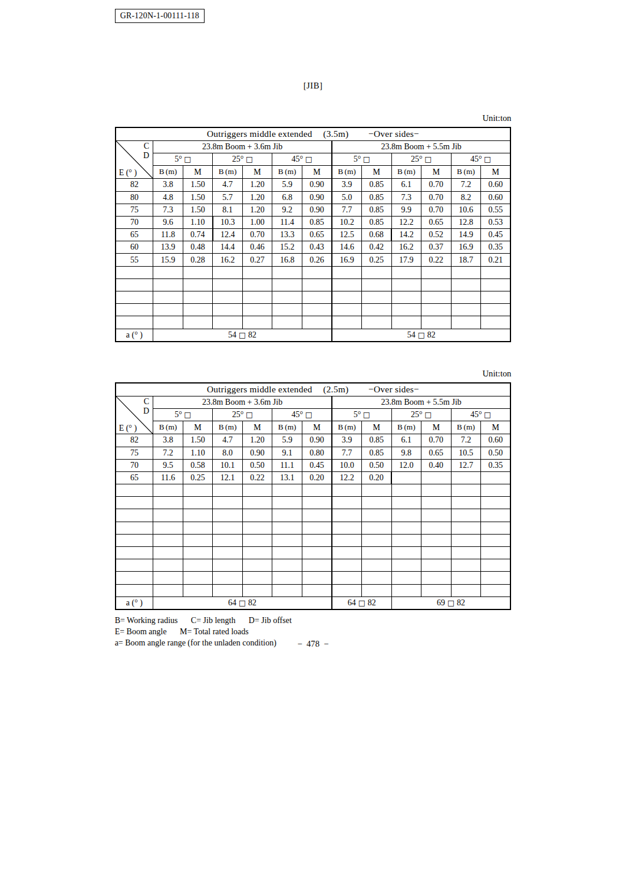GR-120N-1-00111-118
[JIB]
Unit:ton
| Outriggers middle extended (3.5m) −Over sides− |
| C D E (° ) | 23.8m Boom + 3.6m Jib | 23.8m Boom + 5.5m Jib |
| 5° □ | 25° □ | 45° □ | 5° □ | 25° □ | 45° □ |
| B (m) | M | B (m) | M | B (m) | M | B (m) | M | B (m) | M | B (m) | M |
| 82 | 3.8 | 1.50 | 4.7 | 1.20 | 5.9 | 0.90 | 3.9 | 0.85 | 6.1 | 0.70 | 7.2 | 0.60 |
| 80 | 4.8 | 1.50 | 5.7 | 1.20 | 6.8 | 0.90 | 5.0 | 0.85 | 7.3 | 0.70 | 8.2 | 0.60 |
| 75 | 7.3 | 1.50 | 8.1 | 1.20 | 9.2 | 0.90 | 7.7 | 0.85 | 9.9 | 0.70 | 10.6 | 0.55 |
| 70 | 9.6 | 1.10 | 10.3 | 1.00 | 11.4 | 0.85 | 10.2 | 0.85 | 12.2 | 0.65 | 12.8 | 0.53 |
| 65 | 11.8 | 0.74 | 12.4 | 0.70 | 13.3 | 0.65 | 12.5 | 0.68 | 14.2 | 0.52 | 14.9 | 0.45 |
| 60 | 13.9 | 0.48 | 14.4 | 0.46 | 15.2 | 0.43 | 14.6 | 0.42 | 16.2 | 0.37 | 16.9 | 0.35 |
| 55 | 15.9 | 0.28 | 16.2 | 0.27 | 16.8 | 0.26 | 16.9 | 0.25 | 17.9 | 0.22 | 18.7 | 0.21 |
| a (° ) | 54 □ 82 | 54 □ 82 |
Unit:ton
| Outriggers middle extended (2.5m) −Over sides− |
| C D E (° ) | 23.8m Boom + 3.6m Jib | 23.8m Boom + 5.5m Jib |
| 5° □ | 25° □ | 45° □ | 5° □ | 25° □ | 45° □ |
| B (m) | M | B (m) | M | B (m) | M | B (m) | M | B (m) | M | B (m) | M |
| 82 | 3.8 | 1.50 | 4.7 | 1.20 | 5.9 | 0.90 | 3.9 | 0.85 | 6.1 | 0.70 | 7.2 | 0.60 |
| 75 | 7.2 | 1.10 | 8.0 | 0.90 | 9.1 | 0.80 | 7.7 | 0.85 | 9.8 | 0.65 | 10.5 | 0.50 |
| 70 | 9.5 | 0.58 | 10.1 | 0.50 | 11.1 | 0.45 | 10.0 | 0.50 | 12.0 | 0.40 | 12.7 | 0.35 |
| 65 | 11.6 | 0.25 | 12.1 | 0.22 | 13.1 | 0.20 | 12.2 | 0.20 | | | | |
| a (° ) | 64 □ 82 | 64 □ 82 | 69 □ 82 |
B= Working radius C= Jib length D= Jib offset
E= Boom angle M= Total rated loads
a= Boom angle range (for the unladen condition)
− 478 −